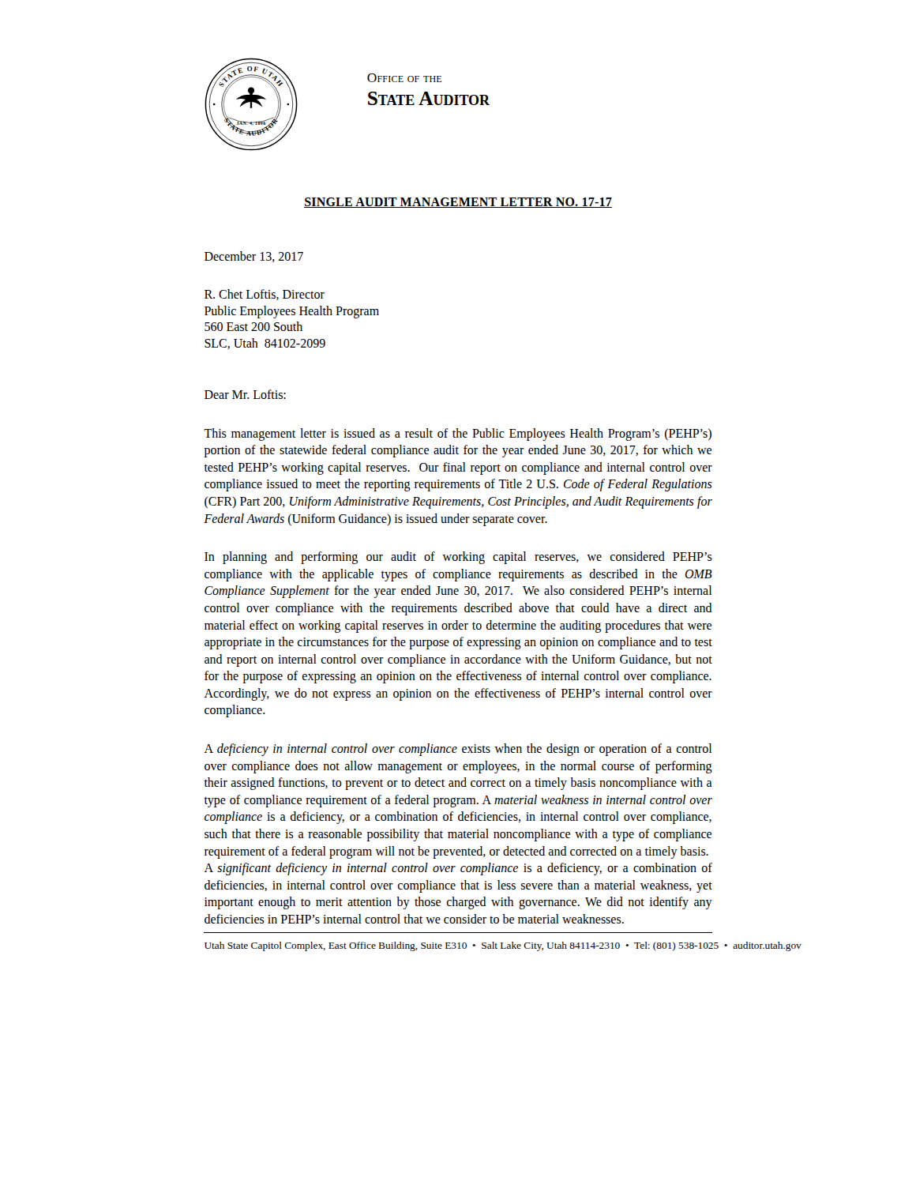STATE OF UTAH STATE AUDITOR JAN. 4, 1896
Office of the
State Auditor
SINGLE AUDIT MANAGEMENT LETTER NO. 17-17
December 13, 2017
R. Chet Loftis, Director
Public Employees Health Program
560 East 200 South
SLC, Utah 84102-2099
Dear Mr. Loftis:
This management letter is issued as a result of the Public Employees Health Program’s (PEHP’s) portion of the statewide federal compliance audit for the year ended June 30, 2017, for which we tested PEHP’s working capital reserves. Our final report on compliance and internal control over compliance issued to meet the reporting requirements of Title 2 U.S. Code of Federal Regulations (CFR) Part 200, Uniform Administrative Requirements, Cost Principles, and Audit Requirements for Federal Awards (Uniform Guidance) is issued under separate cover.
In planning and performing our audit of working capital reserves, we considered PEHP’s compliance with the applicable types of compliance requirements as described in the OMB Compliance Supplement for the year ended June 30, 2017. We also considered PEHP’s internal control over compliance with the requirements described above that could have a direct and material effect on working capital reserves in order to determine the auditing procedures that were appropriate in the circumstances for the purpose of expressing an opinion on compliance and to test and report on internal control over compliance in accordance with the Uniform Guidance, but not for the purpose of expressing an opinion on the effectiveness of internal control over compliance. Accordingly, we do not express an opinion on the effectiveness of PEHP’s internal control over compliance.
A deficiency in internal control over compliance exists when the design or operation of a control over compliance does not allow management or employees, in the normal course of performing their assigned functions, to prevent or to detect and correct on a timely basis noncompliance with a type of compliance requirement of a federal program. A material weakness in internal control over compliance is a deficiency, or a combination of deficiencies, in internal control over compliance, such that there is a reasonable possibility that material noncompliance with a type of compliance requirement of a federal program will not be prevented, or detected and corrected on a timely basis. A significant deficiency in internal control over compliance is a deficiency, or a combination of deficiencies, in internal control over compliance that is less severe than a material weakness, yet important enough to merit attention by those charged with governance. We did not identify any deficiencies in PEHP’s internal control that we consider to be material weaknesses.
Utah State Capitol Complex, East Office Building, Suite E310 • Salt Lake City, Utah 84114-2310 • Tel: (801) 538-1025 • auditor.utah.gov